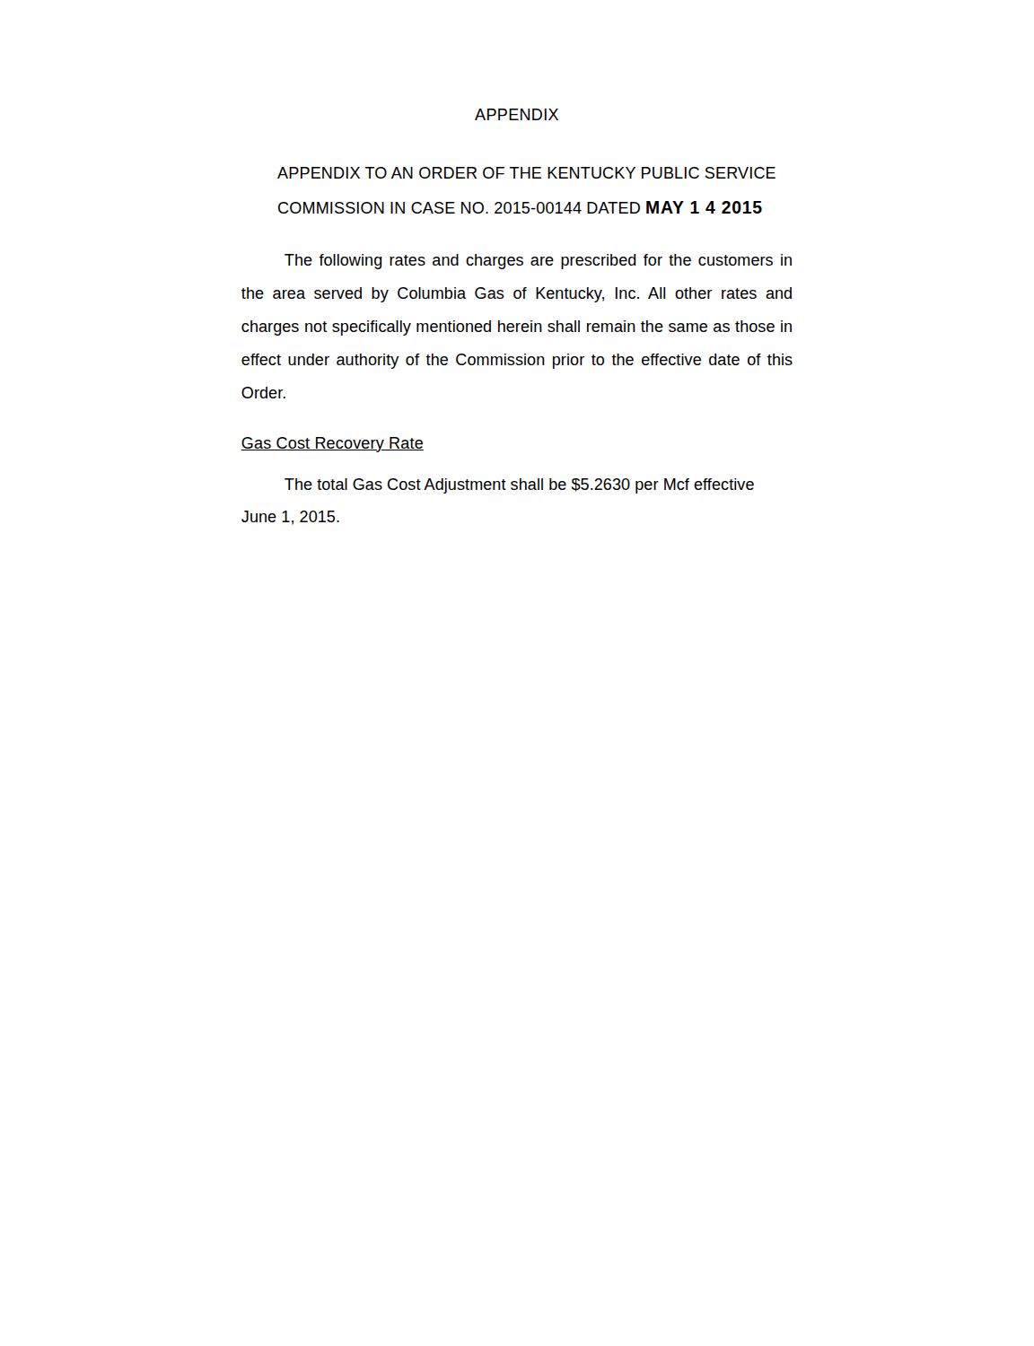APPENDIX
APPENDIX TO AN ORDER OF THE KENTUCKY PUBLIC SERVICE COMMISSION IN CASE NO. 2015-00144 DATED MAY 1 4 2015
The following rates and charges are prescribed for the customers in the area served by Columbia Gas of Kentucky, Inc. All other rates and charges not specifically mentioned herein shall remain the same as those in effect under authority of the Commission prior to the effective date of this Order.
Gas Cost Recovery Rate
The total Gas Cost Adjustment shall be $5.2630 per Mcf effective June 1, 2015.